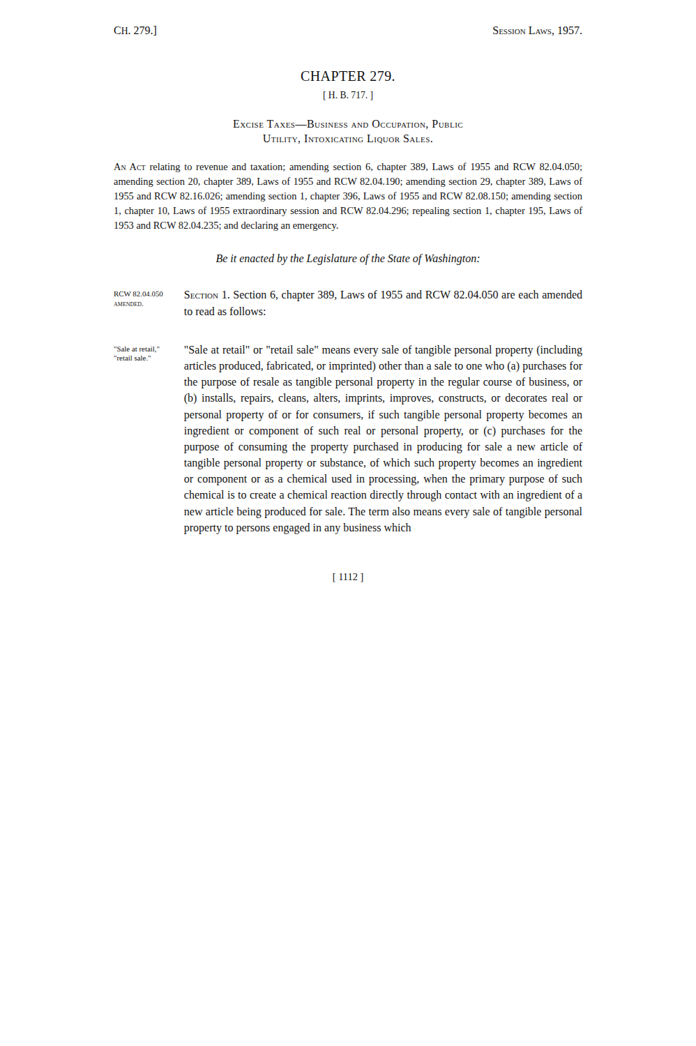CH. 279.] Session Laws, 1957.
CHAPTER 279.
[ H. B. 717. ]
Excise Taxes—Business and Occupation, Public
Utility, Intoxicating Liquor Sales.
An Act relating to revenue and taxation; amending section 6, chapter 389, Laws of 1955 and RCW 82.04.050; amending section 20, chapter 389, Laws of 1955 and RCW 82.04.190; amending section 29, chapter 389, Laws of 1955 and RCW 82.16.026; amending section 1, chapter 396, Laws of 1955 and RCW 82.08.150; amending section 1, chapter 10, Laws of 1955 extraordinary session and RCW 82.04.296; repealing section 1, chapter 195, Laws of 1953 and RCW 82.04.235; and declaring an emergency.
Be it enacted by the Legislature of the State of Washington:
RCW 82.04.050
amended.
Section 1. Section 6, chapter 389, Laws of 1955 and RCW 82.04.050 are each amended to read as follows:
"Sale at retail," "retail sale."
"Sale at retail" or "retail sale" means every sale of tangible personal property (including articles produced, fabricated, or imprinted) other than a sale to one who (a) purchases for the purpose of resale as tangible personal property in the regular course of business, or (b) installs, repairs, cleans, alters, imprints, improves, constructs, or decorates real or personal property of or for consumers, if such tangible personal property becomes an ingredient or component of such real or personal property, or (c) purchases for the purpose of consuming the property purchased in producing for sale a new article of tangible personal property or substance, of which such property becomes an ingredient or component or as a chemical used in processing, when the primary purpose of such chemical is to create a chemical reaction directly through contact with an ingredient of a new article being produced for sale. The term also means every sale of tangible personal property to persons engaged in any business which
[ 1112 ]